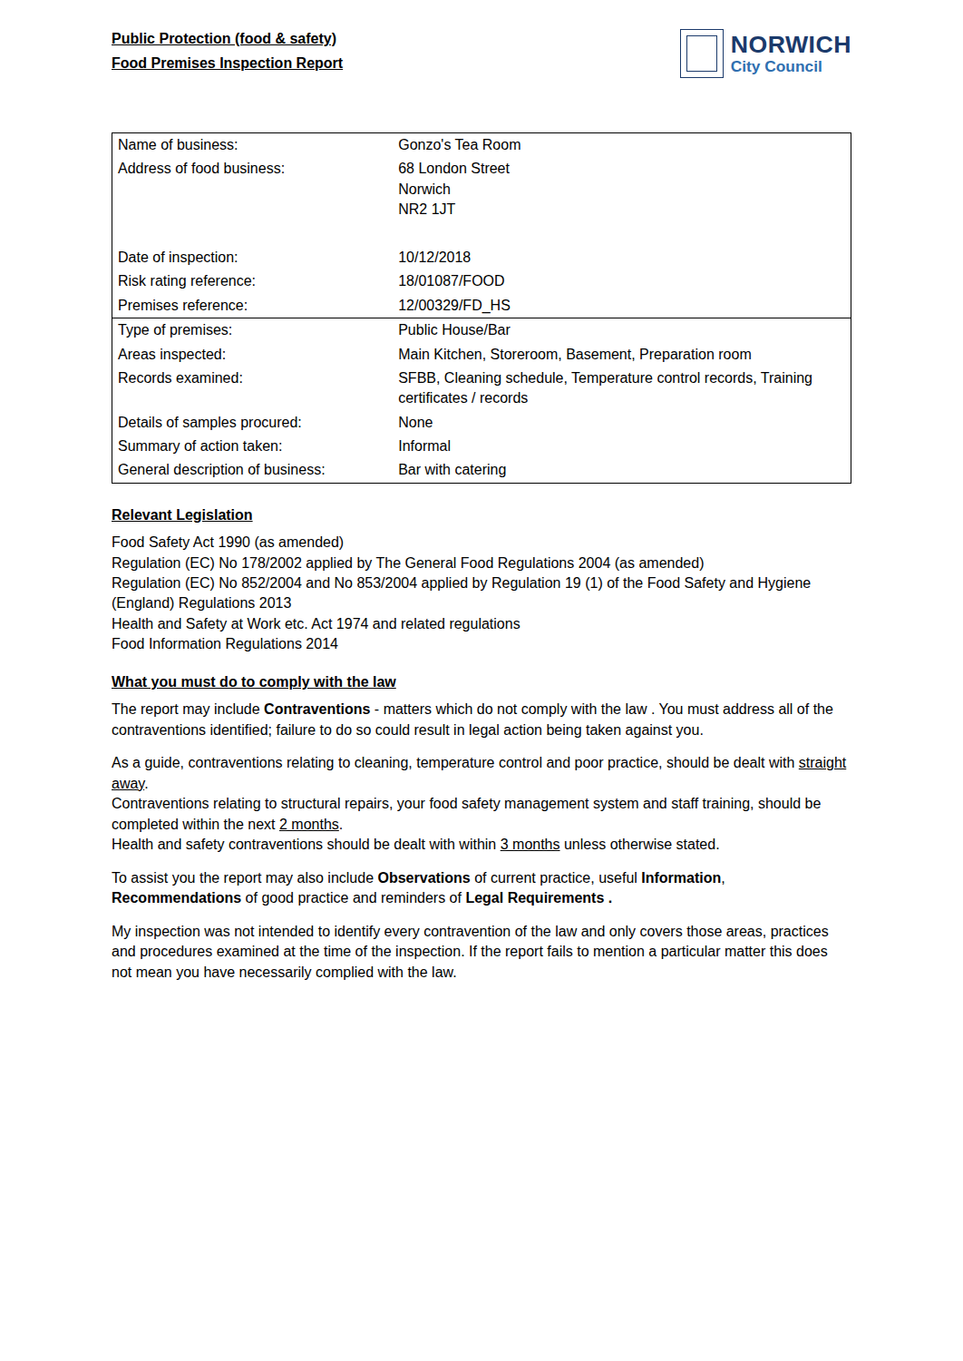NORWICH
City Council
Public Protection (food & safety)
Food Premises Inspection Report
| Name of business: | Gonzo's Tea Room |
| Address of food business: | 68 London Street Norwich NR2 1JT |
| Date of inspection: | 10/12/2018 |
| Risk rating reference: | 18/01087/FOOD |
| Premises reference: | 12/00329/FD_HS |
| Type of premises: | Public House/Bar |
| Areas inspected: | Main Kitchen, Storeroom, Basement, Preparation room |
| Records examined: | SFBB, Cleaning schedule, Temperature control records, Training certificates / records |
| Details of samples procured: | None |
| Summary of action taken: | Informal |
| General description of business: | Bar with catering |
Relevant Legislation
Food Safety Act 1990 (as amended)
Regulation (EC) No 178/2002 applied by The General Food Regulations 2004 (as amended)
Regulation (EC) No 852/2004 and No 853/2004 applied by Regulation 19 (1) of the Food Safety and Hygiene (England) Regulations 2013
Health and Safety at Work etc. Act 1974 and related regulations
Food Information Regulations 2014
What you must do to comply with the law
The report may include Contraventions - matters which do not comply with the law . You must address all of the contraventions identified; failure to do so could result in legal action being taken against you.
As a guide, contraventions relating to cleaning, temperature control and poor practice, should be dealt with straight away.
Contraventions relating to structural repairs, your food safety management system and staff training, should be completed within the next 2 months.
Health and safety contraventions should be dealt with within 3 months unless otherwise stated.
To assist you the report may also include Observations of current practice, useful Information, Recommendations of good practice and reminders of Legal Requirements .
My inspection was not intended to identify every contravention of the law and only covers those areas, practices and procedures examined at the time of the inspection. If the report fails to mention a particular matter this does not mean you have necessarily complied with the law.